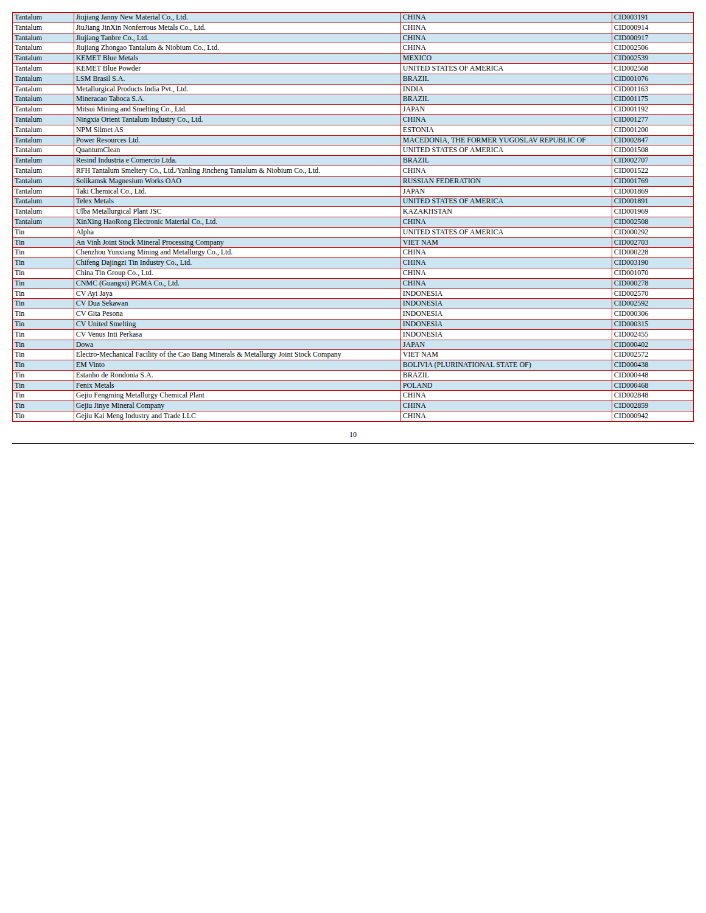| Tantalum | Jiujiang Janny New Material Co., Ltd. | CHINA | CID003191 |
| Tantalum | JiuJiang JinXin Nonferrous Metals Co., Ltd. | CHINA | CID000914 |
| Tantalum | Jiujiang Tanbre Co., Ltd. | CHINA | CID000917 |
| Tantalum | Jiujiang Zhongao Tantalum & Niobium Co., Ltd. | CHINA | CID002506 |
| Tantalum | KEMET Blue Metals | MEXICO | CID002539 |
| Tantalum | KEMET Blue Powder | UNITED STATES OF AMERICA | CID002568 |
| Tantalum | LSM Brasil S.A. | BRAZIL | CID001076 |
| Tantalum | Metallurgical Products India Pvt., Ltd. | INDIA | CID001163 |
| Tantalum | Mineracao Taboca S.A. | BRAZIL | CID001175 |
| Tantalum | Mitsui Mining and Smelting Co., Ltd. | JAPAN | CID001192 |
| Tantalum | Ningxia Orient Tantalum Industry Co., Ltd. | CHINA | CID001277 |
| Tantalum | NPM Silmet AS | ESTONIA | CID001200 |
| Tantalum | Power Resources Ltd. | MACEDONIA, THE FORMER YUGOSLAV REPUBLIC OF | CID002847 |
| Tantalum | QuantumClean | UNITED STATES OF AMERICA | CID001508 |
| Tantalum | Resind Industria e Comercio Ltda. | BRAZIL | CID002707 |
| Tantalum | RFH Tantalum Smeltery Co., Ltd./Yanling Jincheng Tantalum & Niobium Co., Ltd. | CHINA | CID001522 |
| Tantalum | Solikamsk Magnesium Works OAO | RUSSIAN FEDERATION | CID001769 |
| Tantalum | Taki Chemical Co., Ltd. | JAPAN | CID001869 |
| Tantalum | Telex Metals | UNITED STATES OF AMERICA | CID001891 |
| Tantalum | Ulba Metallurgical Plant JSC | KAZAKHSTAN | CID001969 |
| Tantalum | XinXing HaoRong Electronic Material Co., Ltd. | CHINA | CID002508 |
| Tin | Alpha | UNITED STATES OF AMERICA | CID000292 |
| Tin | An Vinh Joint Stock Mineral Processing Company | VIET NAM | CID002703 |
| Tin | Chenzhou Yunxiang Mining and Metallurgy Co., Ltd. | CHINA | CID000228 |
| Tin | Chifeng Dajingzi Tin Industry Co., Ltd. | CHINA | CID003190 |
| Tin | China Tin Group Co., Ltd. | CHINA | CID001070 |
| Tin | CNMC (Guangxi) PGMA Co., Ltd. | CHINA | CID000278 |
| Tin | CV Ayi Jaya | INDONESIA | CID002570 |
| Tin | CV Dua Sekawan | INDONESIA | CID002592 |
| Tin | CV Gita Pesona | INDONESIA | CID000306 |
| Tin | CV United Smelting | INDONESIA | CID000315 |
| Tin | CV Venus Inti Perkasa | INDONESIA | CID002455 |
| Tin | Dowa | JAPAN | CID000402 |
| Tin | Electro-Mechanical Facility of the Cao Bang Minerals & Metallurgy Joint Stock Company | VIET NAM | CID002572 |
| Tin | EM Vinto | BOLIVIA (PLURINATIONAL STATE OF) | CID000438 |
| Tin | Estanho de Rondonia S.A. | BRAZIL | CID000448 |
| Tin | Fenix Metals | POLAND | CID000468 |
| Tin | Gejiu Fengming Metallurgy Chemical Plant | CHINA | CID002848 |
| Tin | Gejiu Jinye Mineral Company | CHINA | CID002859 |
| Tin | Gejiu Kai Meng Industry and Trade LLC | CHINA | CID000942 |
10